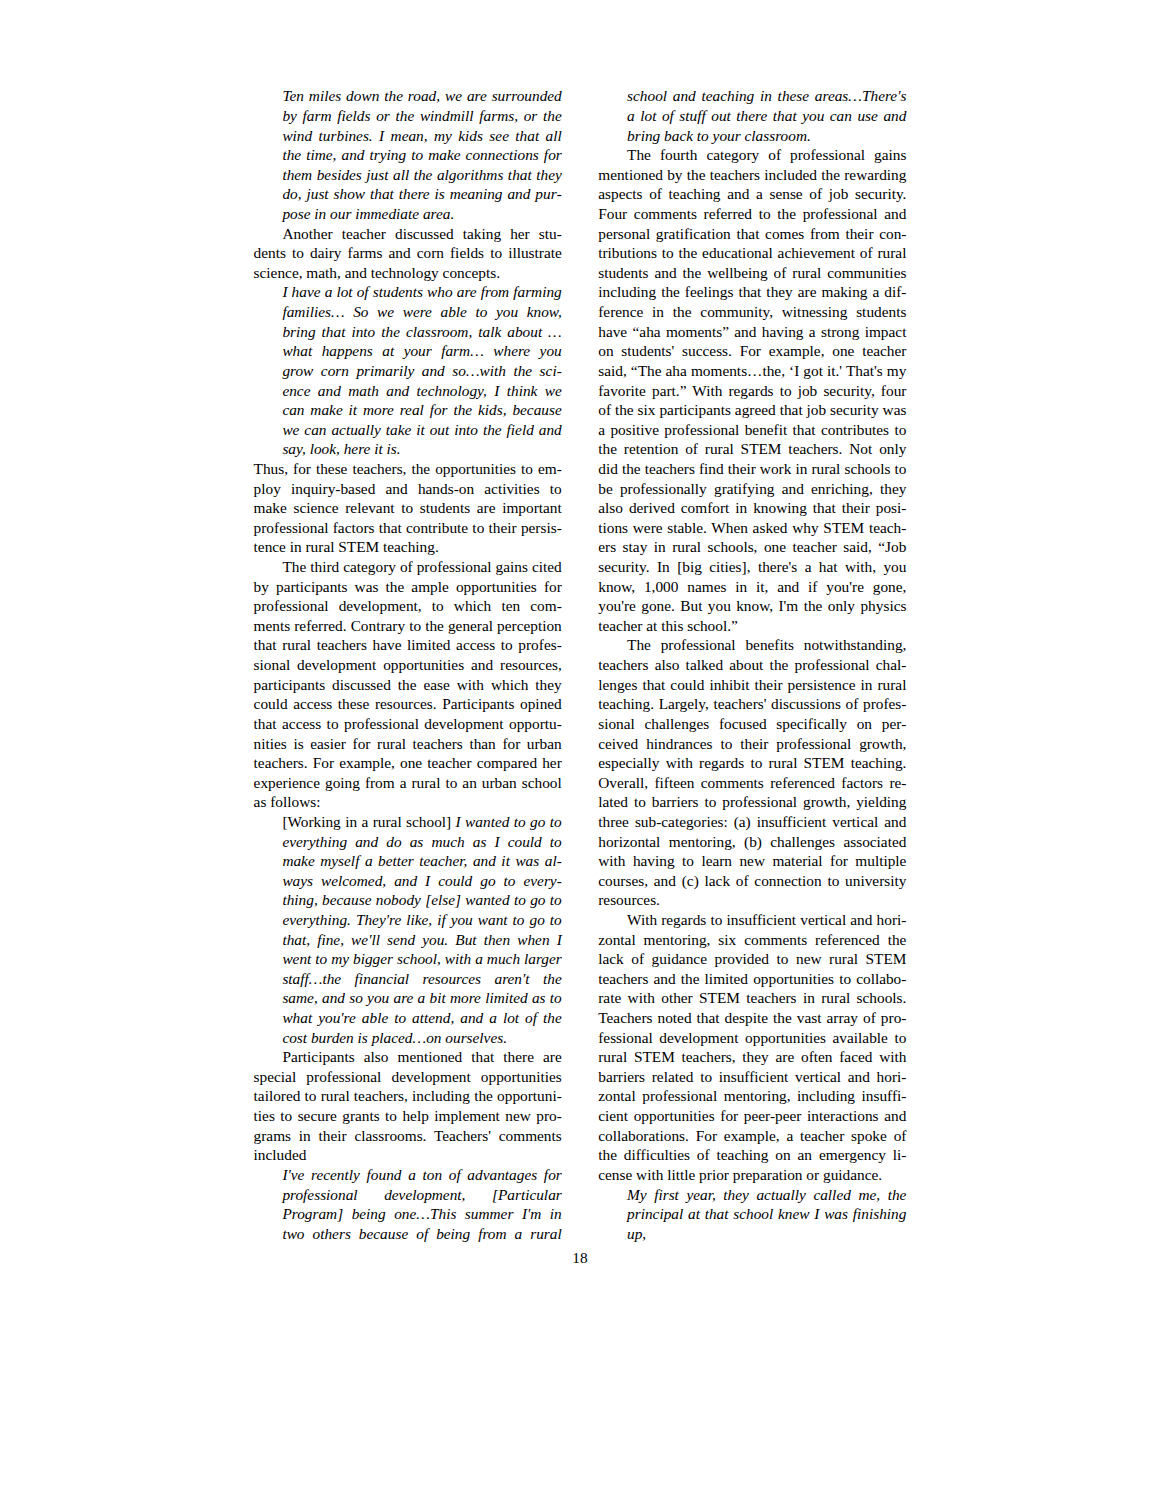Ten miles down the road, we are surrounded by farm fields or the windmill farms, or the wind turbines. I mean, my kids see that all the time, and trying to make connections for them besides just all the algorithms that they do, just show that there is meaning and purpose in our immediate area.
Another teacher discussed taking her students to dairy farms and corn fields to illustrate science, math, and technology concepts.
I have a lot of students who are from farming families… So we were able to you know, bring that into the classroom, talk about …what happens at your farm… where you grow corn primarily and so…with the science and math and technology, I think we can make it more real for the kids, because we can actually take it out into the field and say, look, here it is.
Thus, for these teachers, the opportunities to employ inquiry-based and hands-on activities to make science relevant to students are important professional factors that contribute to their persistence in rural STEM teaching.
The third category of professional gains cited by participants was the ample opportunities for professional development, to which ten comments referred. Contrary to the general perception that rural teachers have limited access to professional development opportunities and resources, participants discussed the ease with which they could access these resources. Participants opined that access to professional development opportunities is easier for rural teachers than for urban teachers. For example, one teacher compared her experience going from a rural to an urban school as follows:
[Working in a rural school] I wanted to go to everything and do as much as I could to make myself a better teacher, and it was always welcomed, and I could go to everything, because nobody [else] wanted to go to everything. They're like, if you want to go to that, fine, we'll send you. But then when I went to my bigger school, with a much larger staff…the financial resources aren't the same, and so you are a bit more limited as to what you're able to attend, and a lot of the cost burden is placed…on ourselves.
Participants also mentioned that there are special professional development opportunities tailored to rural teachers, including the opportunities to secure grants to help implement new programs in their classrooms. Teachers' comments included
I've recently found a ton of advantages for professional development, [Particular Program] being one…This summer I'm in two others because of being from a rural school and teaching in these areas…There's a lot of stuff out there that you can use and bring back to your classroom.
The fourth category of professional gains mentioned by the teachers included the rewarding aspects of teaching and a sense of job security. Four comments referred to the professional and personal gratification that comes from their contributions to the educational achievement of rural students and the wellbeing of rural communities including the feelings that they are making a difference in the community, witnessing students have “aha moments” and having a strong impact on students' success. For example, one teacher said, “The aha moments…the, ‘I got it.' That's my favorite part.” With regards to job security, four of the six participants agreed that job security was a positive professional benefit that contributes to the retention of rural STEM teachers. Not only did the teachers find their work in rural schools to be professionally gratifying and enriching, they also derived comfort in knowing that their positions were stable. When asked why STEM teachers stay in rural schools, one teacher said, “Job security. In [big cities], there's a hat with, you know, 1,000 names in it, and if you're gone, you're gone. But you know, I'm the only physics teacher at this school.”
The professional benefits notwithstanding, teachers also talked about the professional challenges that could inhibit their persistence in rural teaching. Largely, teachers' discussions of professional challenges focused specifically on perceived hindrances to their professional growth, especially with regards to rural STEM teaching. Overall, fifteen comments referenced factors related to barriers to professional growth, yielding three sub-categories: (a) insufficient vertical and horizontal mentoring, (b) challenges associated with having to learn new material for multiple courses, and (c) lack of connection to university resources.
With regards to insufficient vertical and horizontal mentoring, six comments referenced the lack of guidance provided to new rural STEM teachers and the limited opportunities to collaborate with other STEM teachers in rural schools. Teachers noted that despite the vast array of professional development opportunities available to rural STEM teachers, they are often faced with barriers related to insufficient vertical and horizontal professional mentoring, including insufficient opportunities for peer-peer interactions and collaborations. For example, a teacher spoke of the difficulties of teaching on an emergency license with little prior preparation or guidance.
My first year, they actually called me, the principal at that school knew I was finishing up,
18